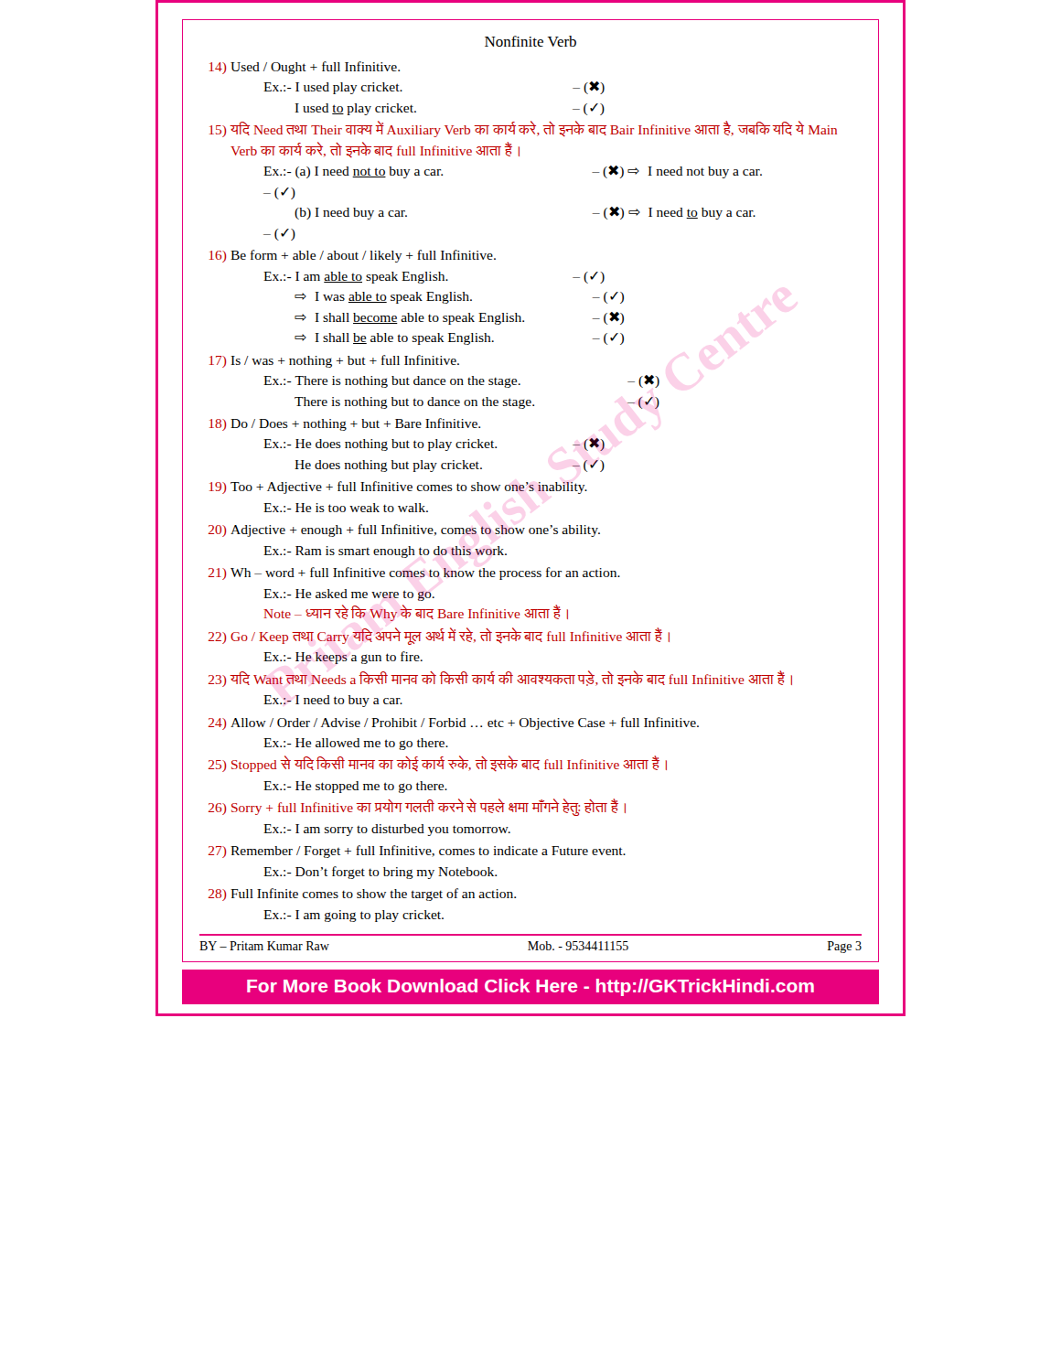Pritam English Study Centre
Nonfinite Verb
14) Used / Ought + full Infinitive.
Ex.:- I used play cricket. – (✖) I used to play cricket. – (✓)
15) यदि Need तथा Their वाक्य में Auxiliary Verb का कार्य करे, तो इनके बाद Bair Infinitive आता है, जबकि यदि ये Main Verb का कार्य करे, तो इनके बाद full Infinitive आता हैं।
Ex.:- (a) I need not to buy a car. – (✖) ⇨ I need not buy a car. – (✓) (b) I need buy a car. – (✖) ⇨ I need to buy a car. – (✓)
16) Be form + able / about / likely + full Infinitive.
Ex.:- I am able to speak English. – (✓) ⇨ I was able to speak English. – (✓) ⇨ I shall become able to speak English. – (✖) ⇨ I shall be able to speak English. – (✓)
17) Is / was + nothing + but + full Infinitive.
Ex.:- There is nothing but dance on the stage. – (✖) There is nothing but to dance on the stage. – (✓)
18) Do / Does + nothing + but + Bare Infinitive.
Ex.:- He does nothing but to play cricket. – (✖) He does nothing but play cricket. – (✓)
19) Too + Adjective + full Infinitive comes to show one’s inability.
Ex.:- He is too weak to walk.
20) Adjective + enough + full Infinitive, comes to show one’s ability.
Ex.:- Ram is smart enough to do this work.
21) Wh – word + full Infinitive comes to know the process for an action.
Ex.:- He asked me were to go.
Note – ध्यान रहे कि Why के बाद Bare Infinitive आता हैं।
22) Go / Keep तथा Carry यदि अपने मूल अर्थ में रहे, तो इनके बाद full Infinitive आता हैं।
Ex.:- He keeps a gun to fire.
23) यदि Want तथा Needs a किसी मानव को किसी कार्य की आवश्यकता पड़े, तो इनके बाद full Infinitive आता हैं।
Ex.:- I need to buy a car.
24) Allow / Order / Advise / Prohibit / Forbid … etc + Objective Case + full Infinitive.
Ex.:- He allowed me to go there.
25) Stopped से यदि किसी मानव का कोई कार्य रुके, तो इसके बाद full Infinitive आता हैं।
Ex.:- He stopped me to go there.
26) Sorry + full Infinitive का प्रयोग गलती करने से पहले क्षमा माँगने हेतुः होता हैं।
Ex.:- I am sorry to disturbed you tomorrow.
27) Remember / Forget + full Infinitive, comes to indicate a Future event.
Ex.:- Don’t forget to bring my Notebook.
28) Full Infinite comes to show the target of an action.
Ex.:- I am going to play cricket.
BY – Pritam Kumar Raw Mob. - 9534411155 Page 3
For More Book Download Click Here - http://GKTrickHindi.com